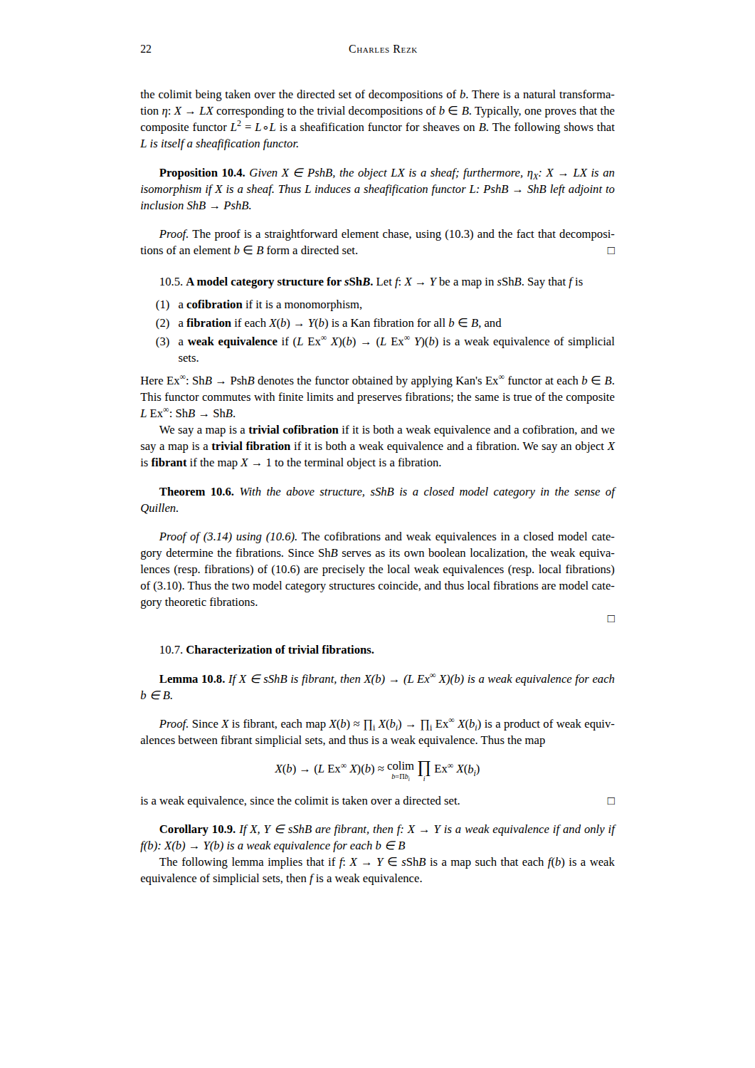22 Charles Rezk
the colimit being taken over the directed set of decompositions of b. There is a natural transformation η: X → LX corresponding to the trivial decompositions of b ∈ B. Typically, one proves that the composite functor L2 = L∘L is a sheafification functor for sheaves on B. The following shows that L is itself a sheafification functor.
Proposition 10.4. Given X ∈ PshB, the object LX is a sheaf; furthermore, ηX: X → LX is an isomorphism if X is a sheaf. Thus L induces a sheafification functor L: PshB → ShB left adjoint to inclusion ShB → PshB.
Proof. The proof is a straightforward element chase, using (10.3) and the fact that decompositions of an element b ∈ B form a directed set.
10.5. A model category structure for s ShB. Let f: X → Y be a map in s ShB. Say that f is
(1) a cofibration if it is a monomorphism,
(2) a fibration if each X(b) → Y(b) is a Kan fibration for all b ∈ B, and
(3) a weak equivalence if (L Ex∞ X)(b) → (L Ex∞ Y)(b) is a weak equivalence of simplicial sets.
Here Ex∞: ShB → PshB denotes the functor obtained by applying Kan's Ex∞ functor at each b ∈ B. This functor commutes with finite limits and preserves fibrations; the same is true of the composite L Ex∞: ShB → ShB.
We say a map is a trivial cofibration if it is both a weak equivalence and a cofibration, and we say a map is a trivial fibration if it is both a weak equivalence and a fibration. We say an object X is fibrant if the map X → 1 to the terminal object is a fibration.
Theorem 10.6. With the above structure, s ShB is a closed model category in the sense of Quillen.
Proof of (3.14) using (10.6). The cofibrations and weak equivalences in a closed model category determine the fibrations. Since ShB serves as its own boolean localization, the weak equivalences (resp. fibrations) of (10.6) are precisely the local weak equivalences (resp. local fibrations) of (3.10). Thus the two model category structures coincide, and thus local fibrations are model category theoretic fibrations.
□
10.7. Characterization of trivial fibrations.
Lemma 10.8. If X ∈ s ShB is fibrant, then X(b) → (L Ex∞ X)(b) is a weak equivalence for each b ∈ B.
Proof. Since X is fibrant, each map X(b) ≈ ∏i X(bi) → ∏i Ex∞ X(bi) is a product of weak equivalences between fibrant simplicial sets, and thus is a weak equivalence. Thus the map
X(b) → (L Ex∞ X)(b) ≈ colim b=Πbi ∏i Ex∞ X(bi)
is a weak equivalence, since the colimit is taken over a directed set.
Corollary 10.9. If X, Y ∈ s ShB are fibrant, then f: X → Y is a weak equivalence if and only if f(b): X(b) → Y(b) is a weak equivalence for each b ∈ B
The following lemma implies that if f: X → Y ∈ s ShB is a map such that each f(b) is a weak equivalence of simplicial sets, then f is a weak equivalence.